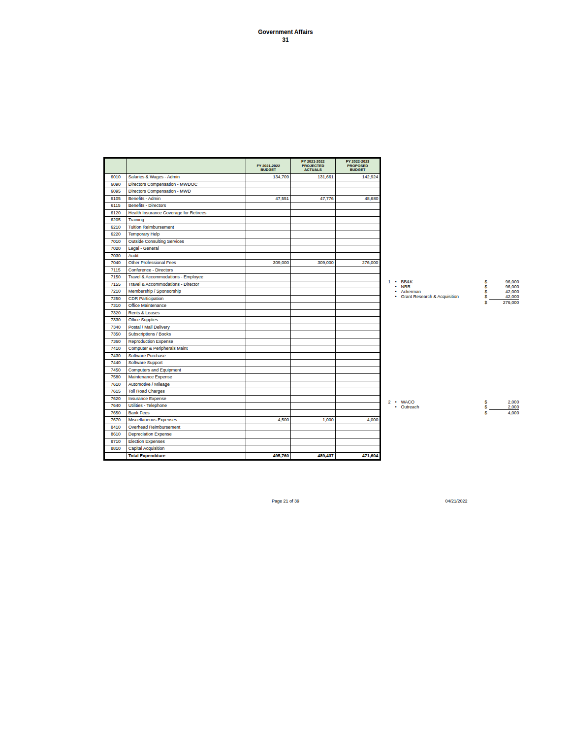Government Affairs
31
| | | FY 2021-2022 BUDGET | FY 2021-2022 PROJECTED ACTUALS | FY 2022-2023 PROPOSED BUDGET |
| --- | --- | --- | --- | --- |
| 6010 | Salaries & Wages - Admin | 134,709 | 131,661 | 142,924 |
| 6090 | Directors Compensation - MWDOC | | | |
| 6095 | Directors Compensation - MWD | | | |
| 6105 | Benefits - Admin | 47,551 | 47,776 | 48,680 |
| 6115 | Benefits - Directors | | | |
| 6120 | Health Insurance Coverage for Retirees | | | |
| 6205 | Training | | | |
| 6210 | Tuition Reimbursement | | | |
| 6220 | Temporary Help | | | |
| 7010 | Outside Consulting Services | | | |
| 7020 | Legal - General | | | |
| 7030 | Audit | | | |
| 7040 | Other Professional Fees | 309,000 | 309,000 | 276,000 1 |
| 7115 | Conference - Directors | | | |
| 7150 | Travel & Accommodations - Employee | | | |
| 7155 | Travel & Accommodations - Director | | | |
| 7210 | Membership / Sponsorship | | | |
| 7250 | CDR Participation | | | |
| 7310 | Office Maintenance | | | |
| 7320 | Rents & Leases | | | |
| 7330 | Office Supplies | | | |
| 7340 | Postal / Mail Delivery | | | |
| 7350 | Subscriptions / Books | | | |
| 7360 | Reproduction Expense | | | |
| 7410 | Computer & Peripherals Maint | | | |
| 7430 | Software Purchase | | | |
| 7440 | Software Support | | | |
| 7450 | Computers and Equipment | | | |
| 7580 | Maintenance Expense | | | |
| 7610 | Automotive / Mileage | | | |
| 7615 | Toll Road Charges | | | |
| 7620 | Insurance Expense | | | |
| 7640 | Utilities - Telephone | | | |
| 7650 | Bank Fees | | | |
| 7670 | Miscellaneous Expenses | 4,500 | 1,000 | 4,000 2 |
| 8410 | Overhead Reimbursement | | | |
| 8610 | Depreciation Expense | | | |
| 8710 | Election Expenses | | | |
| 8810 | Capital Acquisition | | | |
| | Total Expenditure | 495,760 | 489,437 | 471,604 |
1 • BB&K $96,000
• NRR $96,000
• Ackerman $42,000
• Grant Research & Acquisition $42,000
$276,000
2 • WACO $2,000
• Outreach $2,000
$4,000
Page 21 of 39
04/21/2022